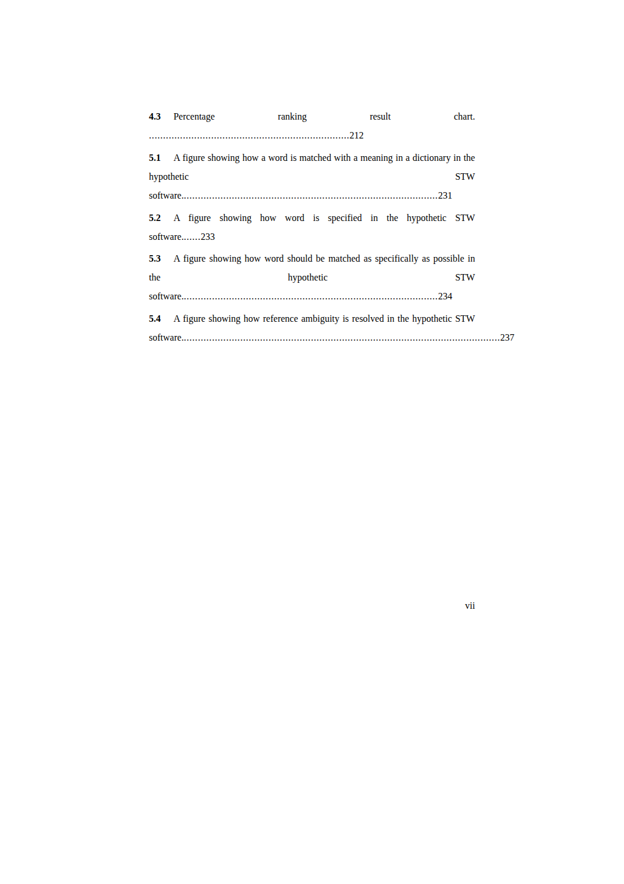4.3 Percentage ranking result chart. ....................................................................... 212
5.1 A figure showing how a word is matched with a meaning in a dictionary in the hypothetic STW software........................................................................................... 231
5.2 A figure showing how word is specified in the hypothetic STW software....... 233
5.3 A figure showing how word should be matched as specifically as possible in the hypothetic STW software........................................................................................... 234
5.4 A figure showing how reference ambiguity is resolved in the hypothetic STW software................................................................................................................. 237
vii